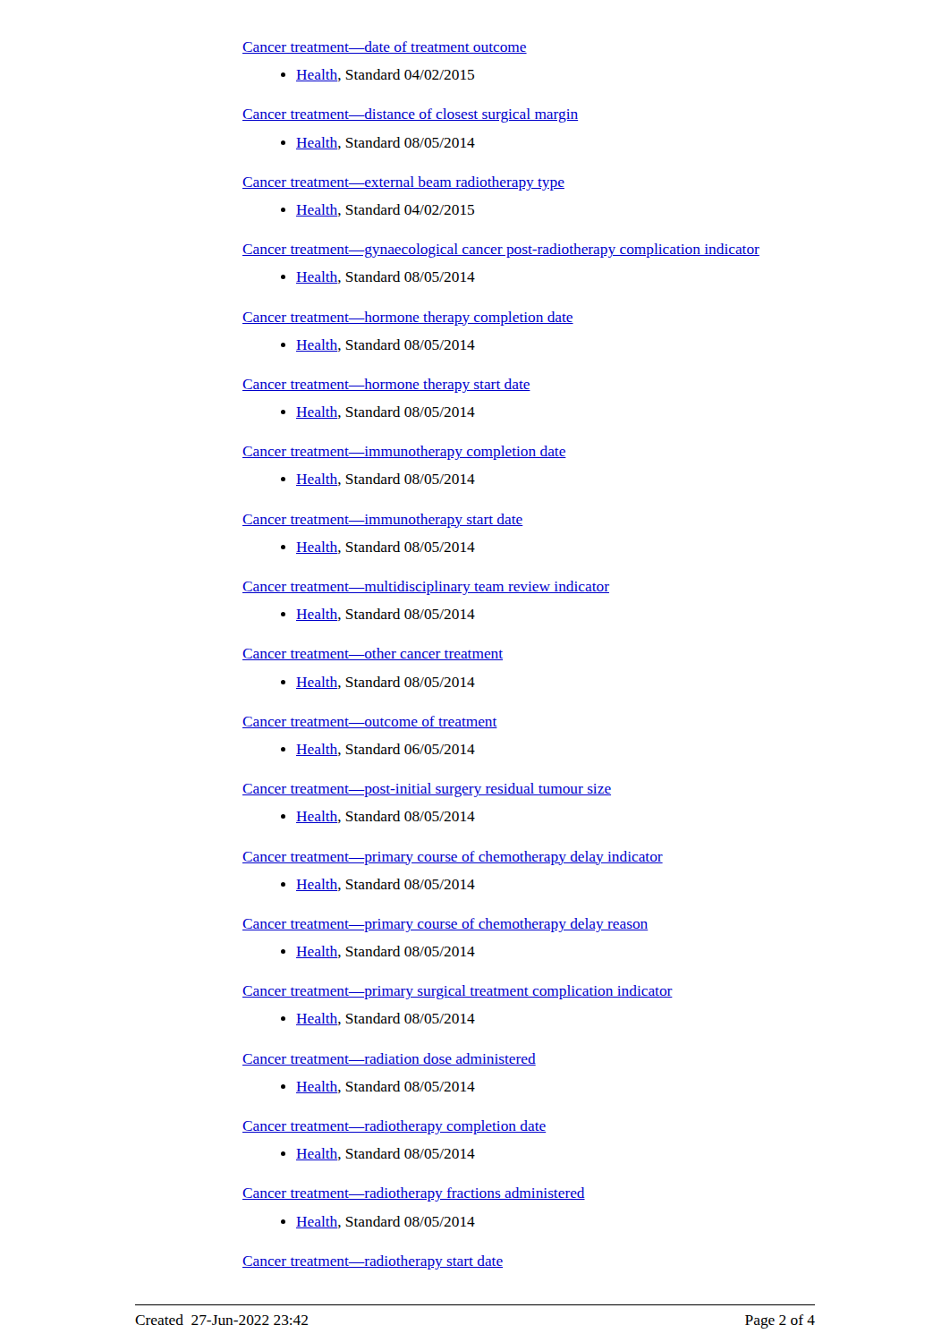Cancer treatment—date of treatment outcome
Health, Standard 04/02/2015
Cancer treatment—distance of closest surgical margin
Health, Standard 08/05/2014
Cancer treatment—external beam radiotherapy type
Health, Standard 04/02/2015
Cancer treatment—gynaecological cancer post-radiotherapy complication indicator
Health, Standard 08/05/2014
Cancer treatment—hormone therapy completion date
Health, Standard 08/05/2014
Cancer treatment—hormone therapy start date
Health, Standard 08/05/2014
Cancer treatment—immunotherapy completion date
Health, Standard 08/05/2014
Cancer treatment—immunotherapy start date
Health, Standard 08/05/2014
Cancer treatment—multidisciplinary team review indicator
Health, Standard 08/05/2014
Cancer treatment—other cancer treatment
Health, Standard 08/05/2014
Cancer treatment—outcome of treatment
Health, Standard 06/05/2014
Cancer treatment—post-initial surgery residual tumour size
Health, Standard 08/05/2014
Cancer treatment—primary course of chemotherapy delay indicator
Health, Standard 08/05/2014
Cancer treatment—primary course of chemotherapy delay reason
Health, Standard 08/05/2014
Cancer treatment—primary surgical treatment complication indicator
Health, Standard 08/05/2014
Cancer treatment—radiation dose administered
Health, Standard 08/05/2014
Cancer treatment—radiotherapy completion date
Health, Standard 08/05/2014
Cancer treatment—radiotherapy fractions administered
Health, Standard 08/05/2014
Cancer treatment—radiotherapy start date
Created 27-Jun-2022 23:42 Page 2 of 4